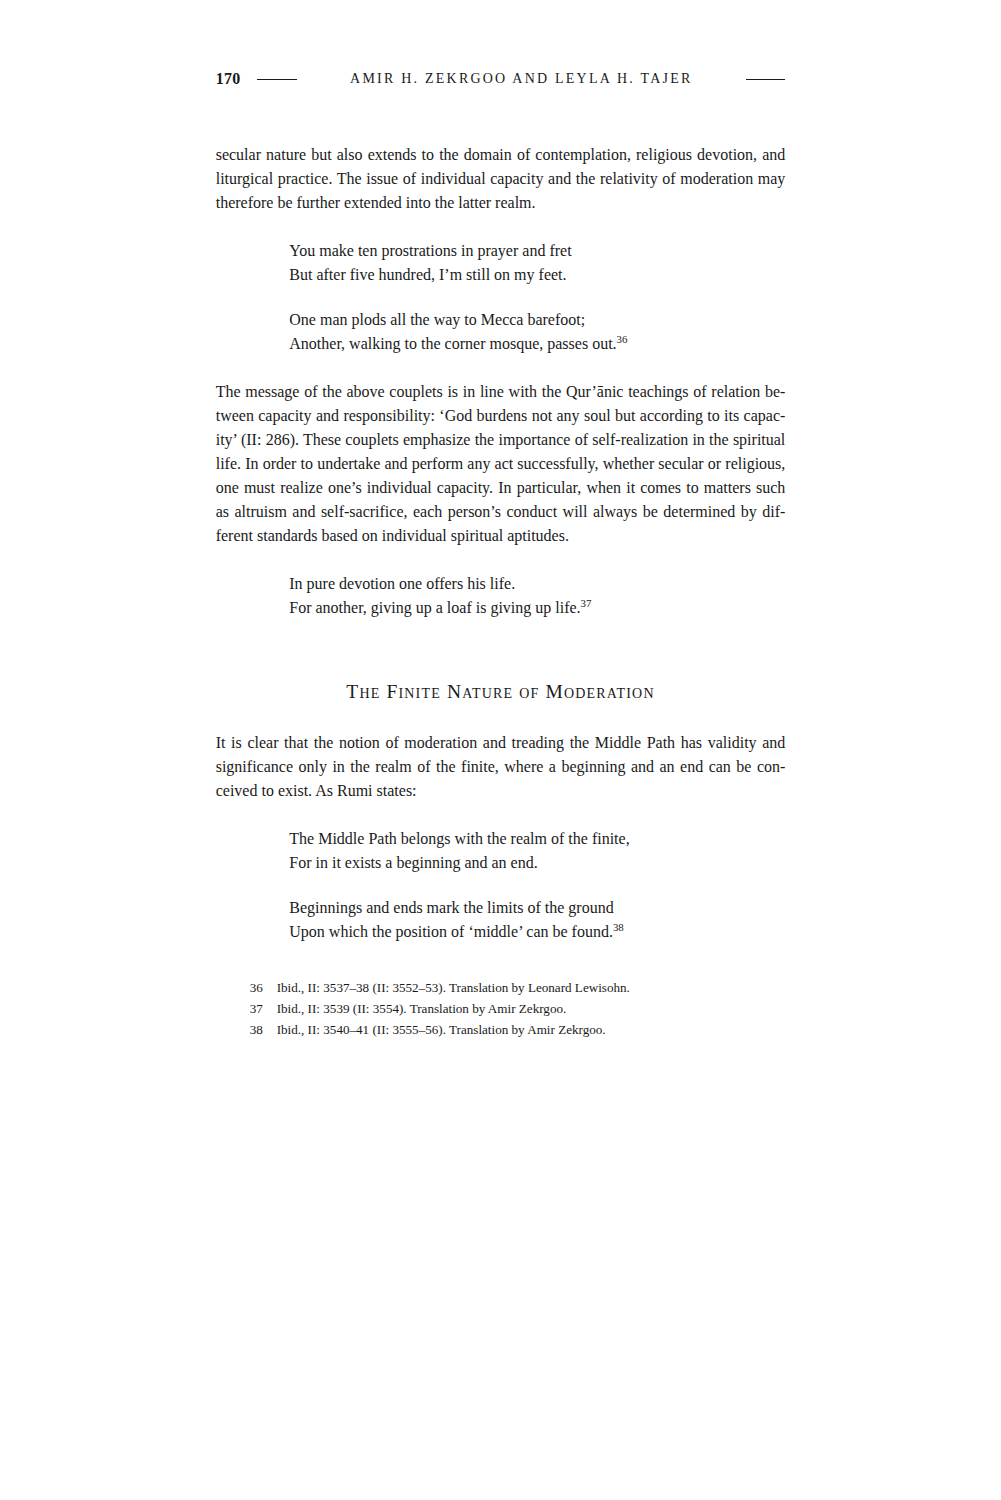170 Amir H. Zekrgoo and Leyla H. Tajer
secular nature but also extends to the domain of contemplation, religious devotion, and liturgical practice. The issue of individual capacity and the relativity of moderation may therefore be further extended into the latter realm.
You make ten prostrations in prayer and fret
But after five hundred, I’m still on my feet.
One man plods all the way to Mecca barefoot;
Another, walking to the corner mosque, passes out.36
The message of the above couplets is in line with the Qur’ānic teachings of relation between capacity and responsibility: ‘God burdens not any soul but according to its capacity’ (II: 286). These couplets emphasize the importance of self-realization in the spiritual life. In order to undertake and perform any act successfully, whether secular or religious, one must realize one’s individual capacity. In particular, when it comes to matters such as altruism and self-sacrifice, each person’s conduct will always be determined by different standards based on individual spiritual aptitudes.
In pure devotion one offers his life.
For another, giving up a loaf is giving up life.37
The Finite Nature of Moderation
It is clear that the notion of moderation and treading the Middle Path has validity and significance only in the realm of the finite, where a beginning and an end can be conceived to exist. As Rumi states:
The Middle Path belongs with the realm of the finite,
For in it exists a beginning and an end.
Beginnings and ends mark the limits of the ground
Upon which the position of ‘middle’ can be found.38
36 Ibid., II: 3537–38 (II: 3552–53). Translation by Leonard Lewisohn.
37 Ibid., II: 3539 (II: 3554). Translation by Amir Zekrgoo.
38 Ibid., II: 3540–41 (II: 3555–56). Translation by Amir Zekrgoo.